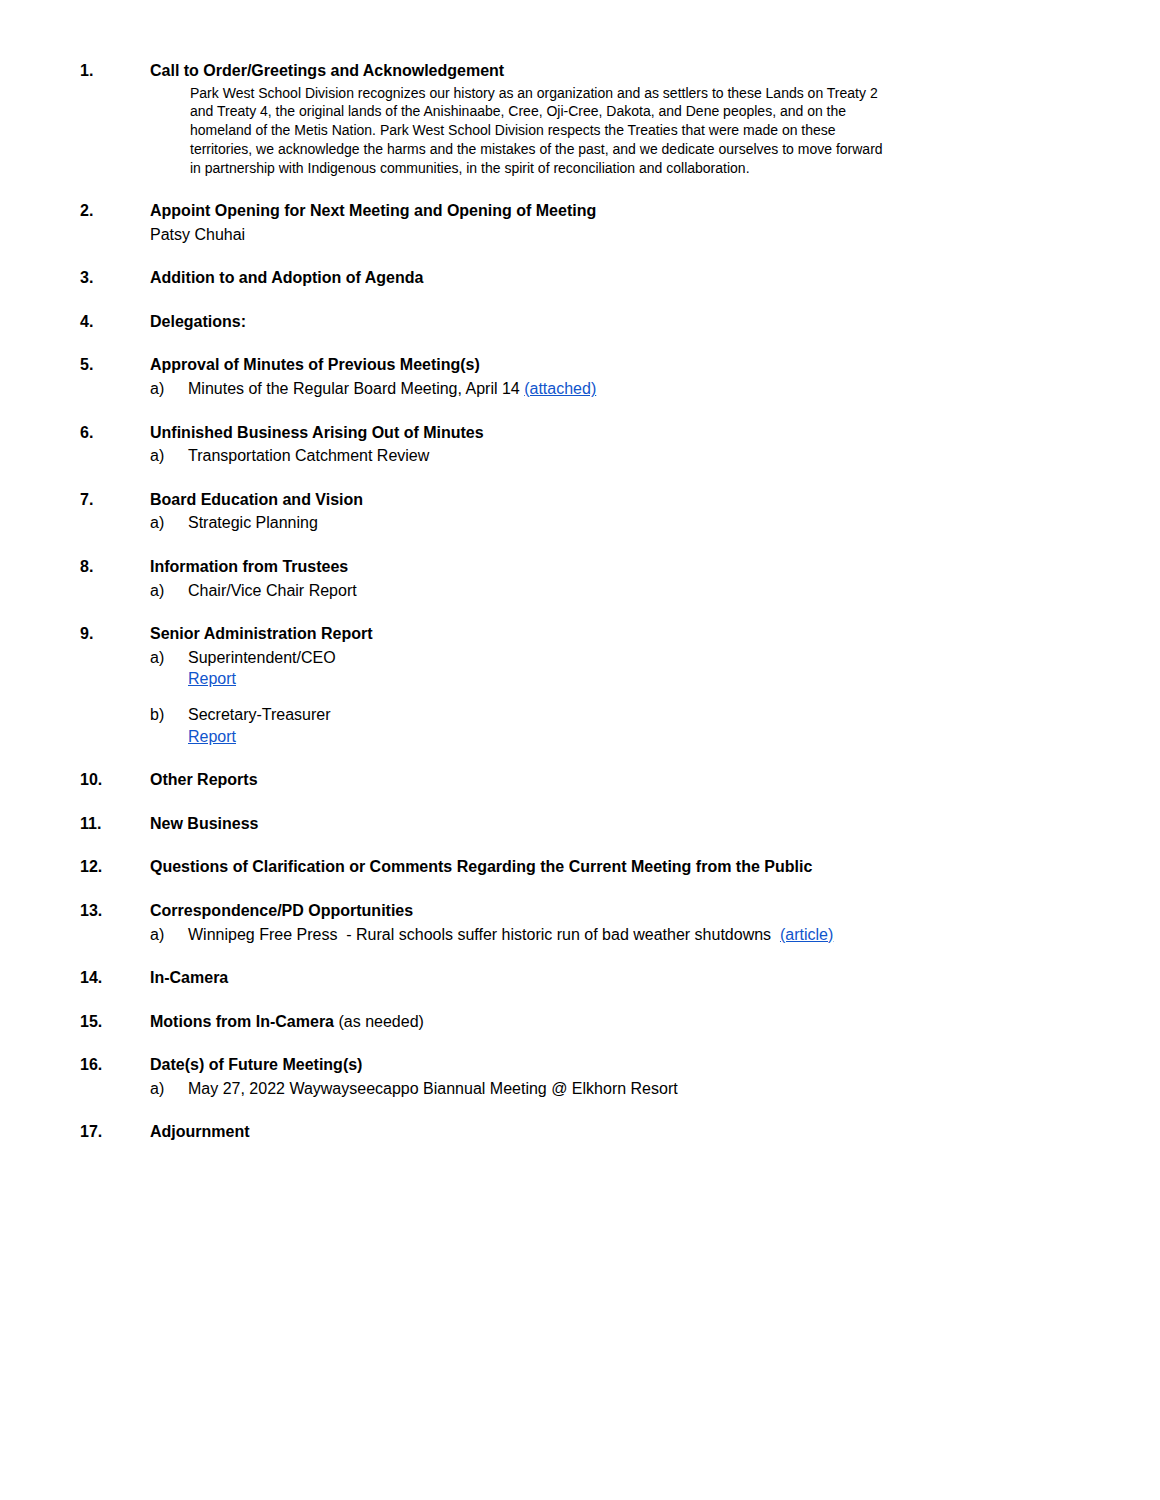Call to Order/Greetings and Acknowledgement
Park West School Division recognizes our history as an organization and as settlers to these Lands on Treaty 2 and Treaty 4, the original lands of the Anishinaabe, Cree, Oji-Cree, Dakota, and Dene peoples, and on the homeland of the Metis Nation. Park West School Division respects the Treaties that were made on these territories, we acknowledge the harms and the mistakes of the past, and we dedicate ourselves to move forward in partnership with Indigenous communities, in the spirit of reconciliation and collaboration.
Appoint Opening for Next Meeting and Opening of Meeting
Patsy Chuhai
Addition to and Adoption of Agenda
Delegations:
Approval of Minutes of Previous Meeting(s)
Minutes of the Regular Board Meeting, April 14 (attached)
Unfinished Business Arising Out of Minutes
Transportation Catchment Review
Board Education and Vision
Strategic Planning
Information from Trustees
Chair/Vice Chair Report
Senior Administration Report
Superintendent/CEO
Report
Secretary-Treasurer
Report
Other Reports
New Business
Questions of Clarification or Comments Regarding the Current Meeting from the Public
Correspondence/PD Opportunities
Winnipeg Free Press - Rural schools suffer historic run of bad weather shutdowns (article)
In-Camera
Motions from In-Camera (as needed)
Date(s) of Future Meeting(s)
May 27, 2022 Waywayseecappo Biannual Meeting @ Elkhorn Resort
Adjournment